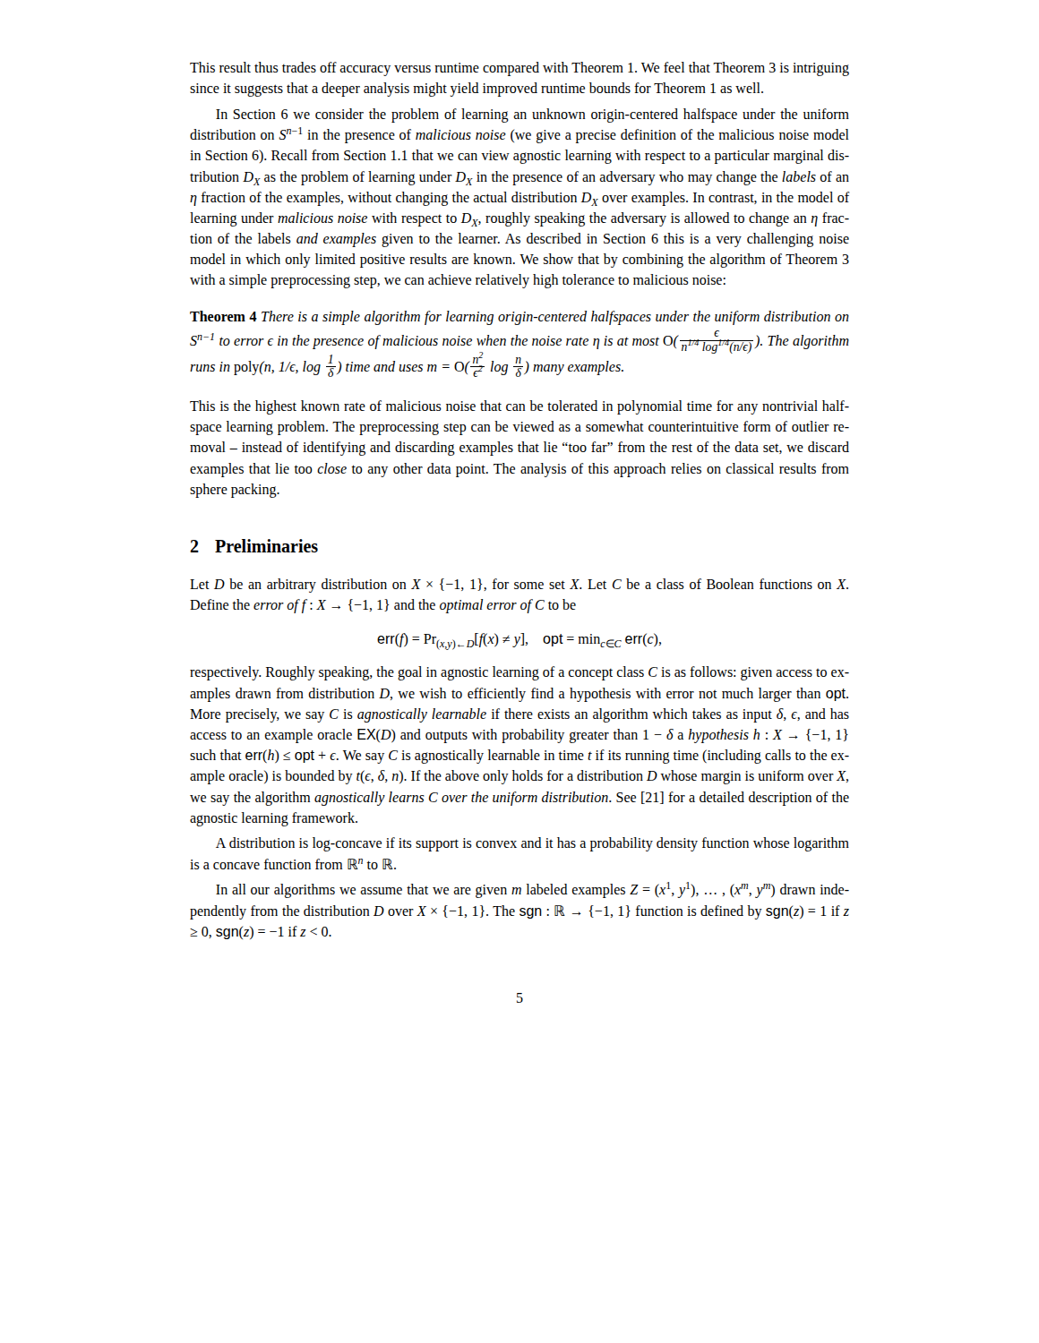This result thus trades off accuracy versus runtime compared with Theorem 1. We feel that Theorem 3 is intriguing since it suggests that a deeper analysis might yield improved runtime bounds for Theorem 1 as well.
In Section 6 we consider the problem of learning an unknown origin-centered halfspace under the uniform distribution on Sn−1 in the presence of malicious noise (we give a precise definition of the malicious noise model in Section 6). Recall from Section 1.1 that we can view agnostic learning with respect to a particular marginal distribution DX as the problem of learning under DX in the presence of an adversary who may change the labels of an η fraction of the examples, without changing the actual distribution DX over examples. In contrast, in the model of learning under malicious noise with respect to DX, roughly speaking the adversary is allowed to change an η fraction of the labels and examples given to the learner. As described in Section 6 this is a very challenging noise model in which only limited positive results are known. We show that by combining the algorithm of Theorem 3 with a simple preprocessing step, we can achieve relatively high tolerance to malicious noise:
Theorem 4 There is a simple algorithm for learning origin-centered halfspaces under the uniform distribution on Sn−1 to error ϵ in the presence of malicious noise when the noise rate η is at most O(ϵn1/4 log1/4(n/ϵ)). The algorithm runs in poly(n, 1/ϵ, log 1 δ) time and uses m = O(n2 ϵ2 log nδ) many examples.
This is the highest known rate of malicious noise that can be tolerated in polynomial time for any nontrivial halfspace learning problem. The preprocessing step can be viewed as a somewhat counterintuitive form of outlier removal – instead of identifying and discarding examples that lie “too far” from the rest of the data set, we discard examples that lie too close to any other data point. The analysis of this approach relies on classical results from sphere packing.
2 Preliminaries
Let D be an arbitrary distribution on X × {−1, 1}, for some set X. Let C be a class of Boolean functions on X. Define the error of f : X → {−1, 1} and the optimal error of C to be
err(f) = Pr(x,y)←D[f(x) ≠ y], opt = minc∈C err(c),
respectively. Roughly speaking, the goal in agnostic learning of a concept class C is as follows: given access to examples drawn from distribution D, we wish to efficiently find a hypothesis with error not much larger than opt. More precisely, we say C is agnostically learnable if there exists an algorithm which takes as input δ, ϵ, and has access to an example oracle EX(D) and outputs with probability greater than 1 − δ a hypothesis h : X → {−1, 1} such that err(h) ≤ opt + ϵ. We say C is agnostically learnable in time t if its running time (including calls to the example oracle) is bounded by t(ϵ, δ, n). If the above only holds for a distribution D whose margin is uniform over X, we say the algorithm agnostically learns C over the uniform distribution. See [21] for a detailed description of the agnostic learning framework.
A distribution is log-concave if its support is convex and it has a probability density function whose logarithm is a concave function from ℝn to ℝ.
In all our algorithms we assume that we are given m labeled examples Z = (x1, y1), … , (xm, ym) drawn independently from the distribution D over X × {−1, 1}. The sgn : ℝ → {−1, 1} function is defined by sgn(z) = 1 if z ≥ 0, sgn(z) = −1 if z < 0.
5